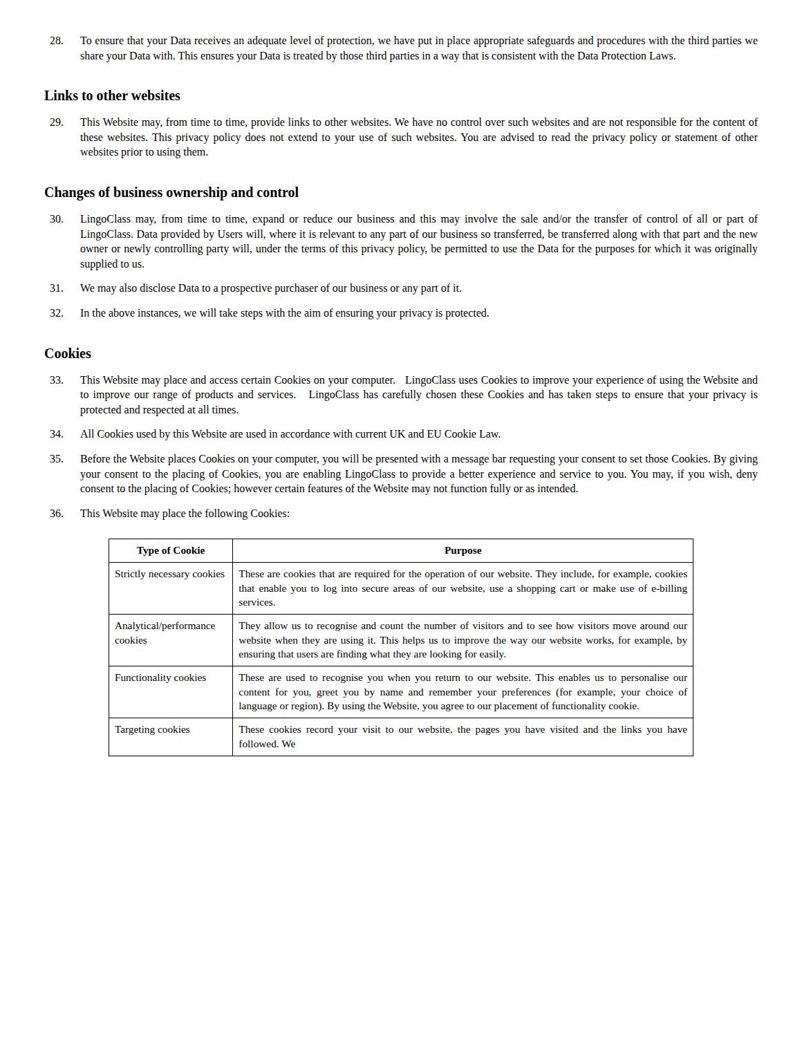28.
To ensure that your Data receives an adequate level of protection, we have put in place appropriate safeguards and procedures with the third parties we share your Data with. This ensures your Data is treated by those third parties in a way that is consistent with the Data Protection Laws.
Links to other websites
29.
This Website may, from time to time, provide links to other websites. We have no control over such websites and are not responsible for the content of these websites. This privacy policy does not extend to your use of such websites. You are advised to read the privacy policy or statement of other websites prior to using them.
Changes of business ownership and control
30.
LingoClass may, from time to time, expand or reduce our business and this may involve the sale and/or the transfer of control of all or part of LingoClass. Data provided by Users will, where it is relevant to any part of our business so transferred, be transferred along with that part and the new owner or newly controlling party will, under the terms of this privacy policy, be permitted to use the Data for the purposes for which it was originally supplied to us.
31.
We may also disclose Data to a prospective purchaser of our business or any part of it.
32.
In the above instances, we will take steps with the aim of ensuring your privacy is protected.
Cookies
33.
This Website may place and access certain Cookies on your computer. LingoClass uses Cookies to improve your experience of using the Website and to improve our range of products and services. LingoClass has carefully chosen these Cookies and has taken steps to ensure that your privacy is protected and respected at all times.
34.
All Cookies used by this Website are used in accordance with current UK and EU Cookie Law.
35.
Before the Website places Cookies on your computer, you will be presented with a message bar requesting your consent to set those Cookies. By giving your consent to the placing of Cookies, you are enabling LingoClass to provide a better experience and service to you. You may, if you wish, deny consent to the placing of Cookies; however certain features of the Website may not function fully or as intended.
36.
This Website may place the following Cookies:
| Type of Cookie | Purpose |
| --- | --- |
| Strictly necessary cookies | These are cookies that are required for the operation of our website. They include, for example, cookies that enable you to log into secure areas of our website, use a shopping cart or make use of e-billing services. |
| Analytical/performance cookies | They allow us to recognise and count the number of visitors and to see how visitors move around our website when they are using it. This helps us to improve the way our website works, for example, by ensuring that users are finding what they are looking for easily. |
| Functionality cookies | These are used to recognise you when you return to our website. This enables us to personalise our content for you, greet you by name and remember your preferences (for example, your choice of language or region). By using the Website, you agree to our placement of functionality cookie. |
| Targeting cookies | These cookies record your visit to our website, the pages you have visited and the links you have followed. We |